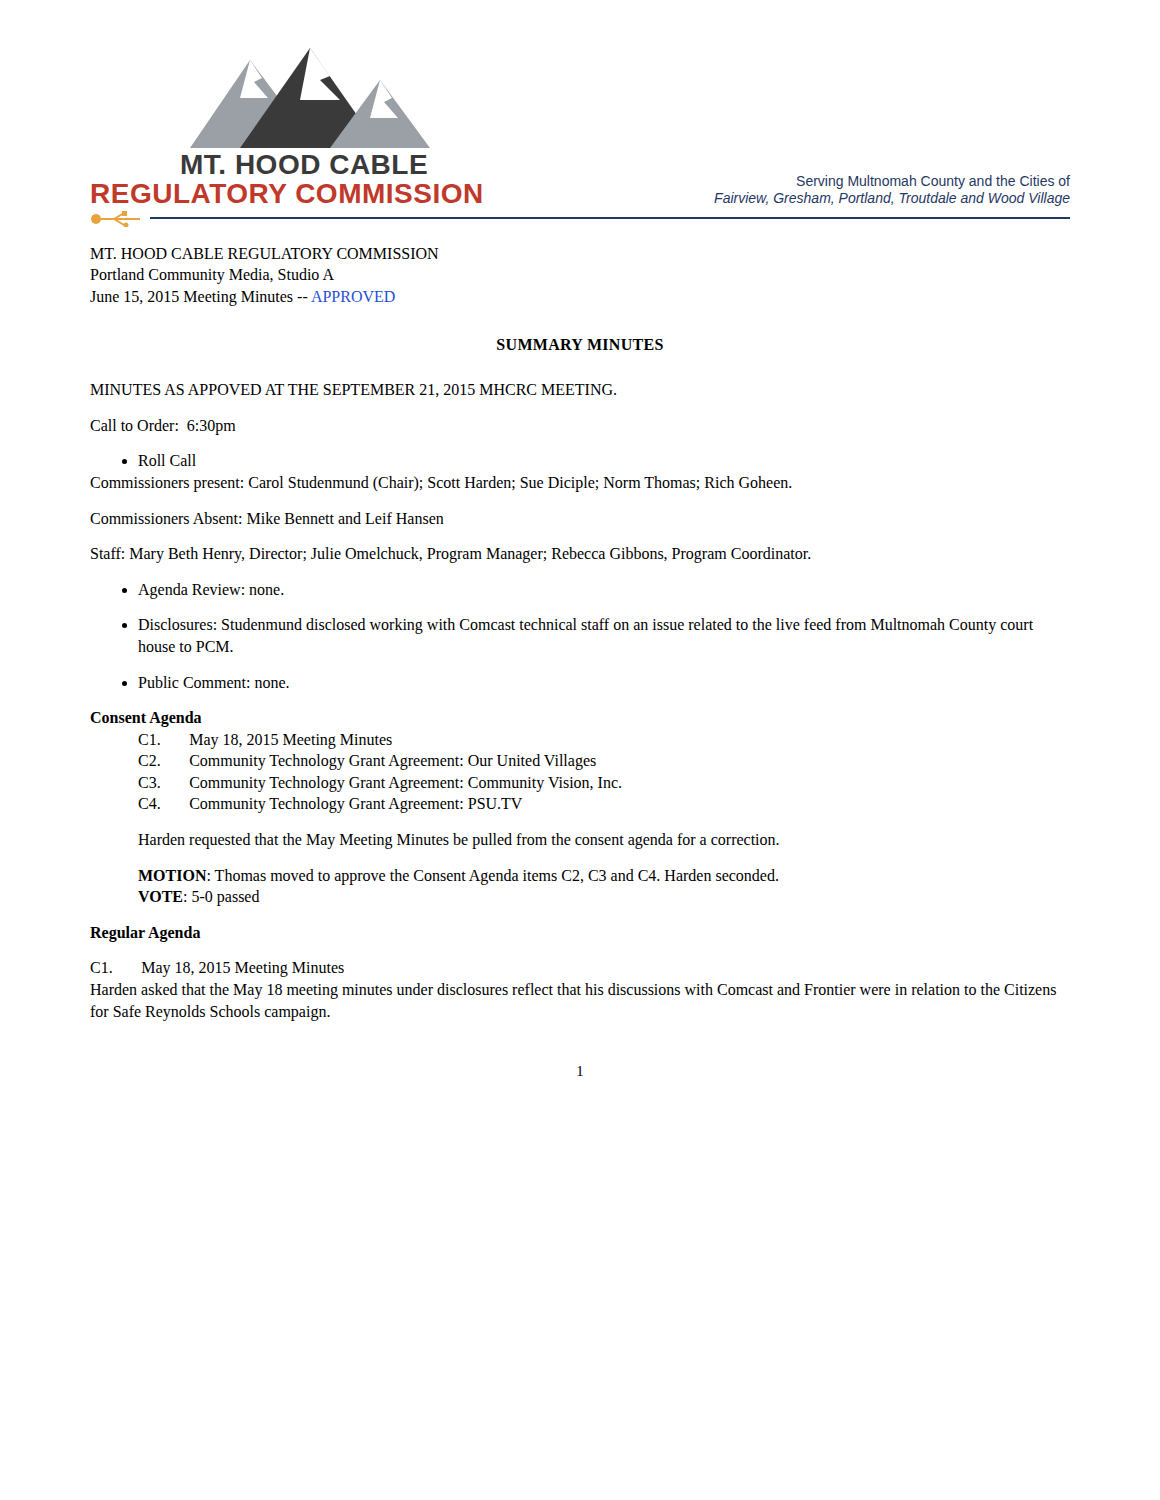MT. HOOD CABLE
REGULATORY COMMISSION
Serving Multnomah County and the Cities of
Fairview, Gresham, Portland, Troutdale and Wood Village
MT. HOOD CABLE REGULATORY COMMISSION
Portland Community Media, Studio A
June 15, 2015 Meeting Minutes -- APPROVED
SUMMARY MINUTES
MINUTES AS APPOVED AT THE SEPTEMBER 21, 2015 MHCRC MEETING.
Call to Order: 6:30pm
Roll Call
Commissioners present: Carol Studenmund (Chair); Scott Harden; Sue Diciple; Norm Thomas; Rich Goheen.
Commissioners Absent: Mike Bennett and Leif Hansen
Staff: Mary Beth Henry, Director; Julie Omelchuck, Program Manager; Rebecca Gibbons, Program Coordinator.
Agenda Review: none.
Disclosures: Studenmund disclosed working with Comcast technical staff on an issue related to the live feed from Multnomah County court house to PCM.
Public Comment: none.
Consent Agenda
C1. May 18, 2015 Meeting Minutes
C2. Community Technology Grant Agreement: Our United Villages
C3. Community Technology Grant Agreement: Community Vision, Inc.
C4. Community Technology Grant Agreement: PSU.TV
Harden requested that the May Meeting Minutes be pulled from the consent agenda for a correction.
MOTION: Thomas moved to approve the Consent Agenda items C2, C3 and C4. Harden seconded.
VOTE: 5-0 passed
Regular Agenda
C1. May 18, 2015 Meeting Minutes
Harden asked that the May 18 meeting minutes under disclosures reflect that his discussions with Comcast and Frontier were in relation to the Citizens for Safe Reynolds Schools campaign.
1